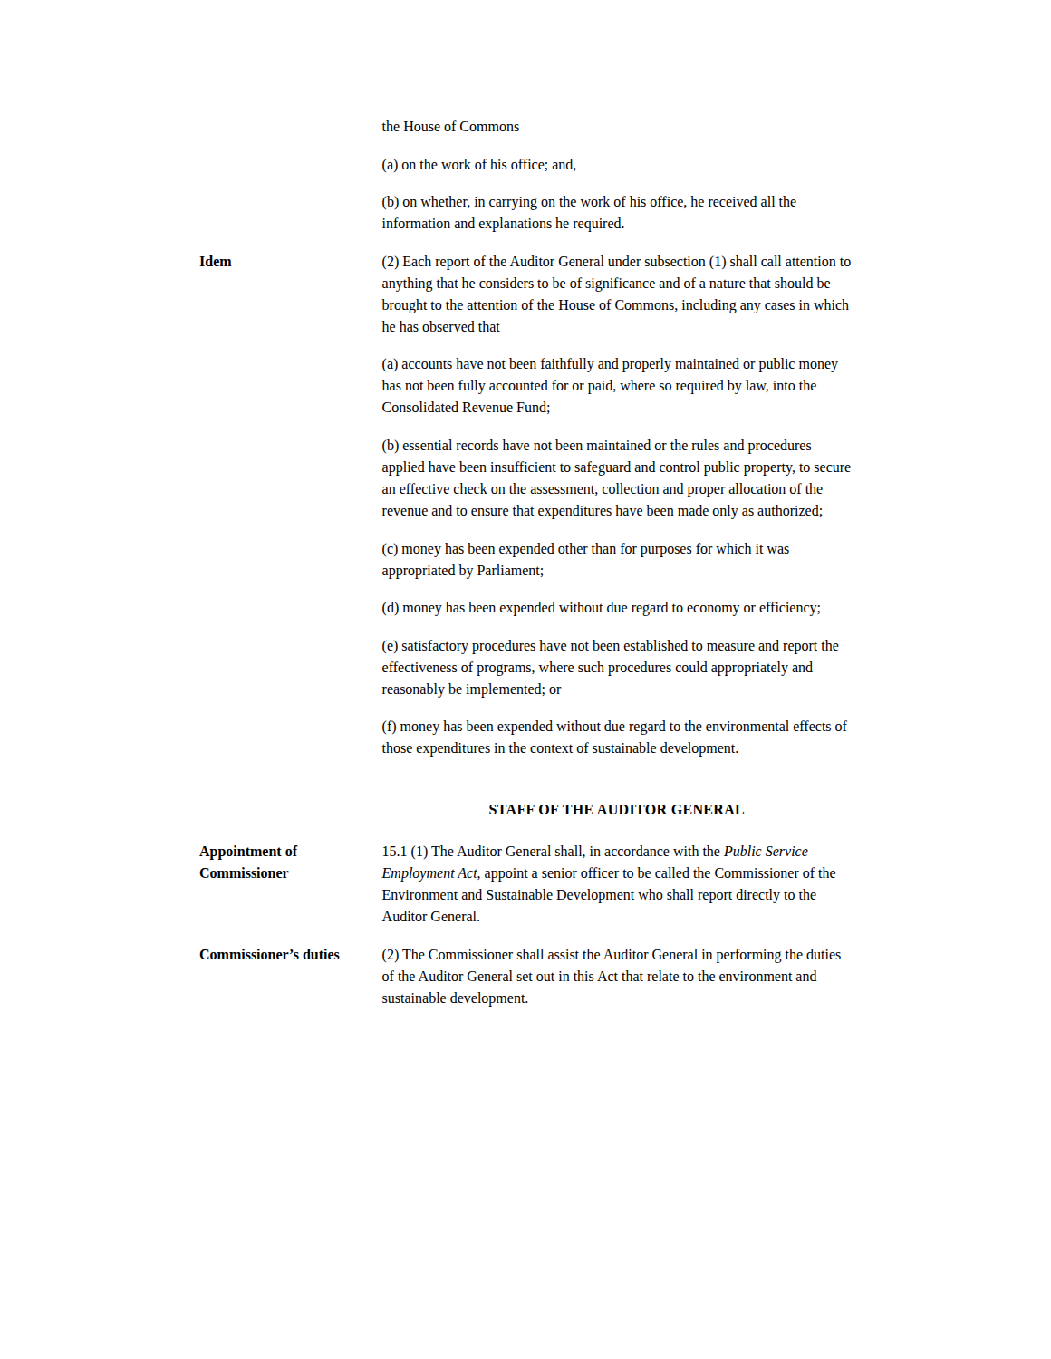the House of Commons
(a) on the work of his office; and,
(b) on whether, in carrying on the work of his office, he received all the information and explanations he required.
Idem
(2) Each report of the Auditor General under subsection (1) shall call attention to anything that he considers to be of significance and of a nature that should be brought to the attention of the House of Commons, including any cases in which he has observed that
(a) accounts have not been faithfully and properly maintained or public money has not been fully accounted for or paid, where so required by law, into the Consolidated Revenue Fund;
(b) essential records have not been maintained or the rules and procedures applied have been insufficient to safeguard and control public property, to secure an effective check on the assessment, collection and proper allocation of the revenue and to ensure that expenditures have been made only as authorized;
(c) money has been expended other than for purposes for which it was appropriated by Parliament;
(d) money has been expended without due regard to economy or efficiency;
(e) satisfactory procedures have not been established to measure and report the effectiveness of programs, where such procedures could appropriately and reasonably be implemented; or
(f) money has been expended without due regard to the environmental effects of those expenditures in the context of sustainable development.
STAFF OF THE AUDITOR GENERAL
Appointment of Commissioner
15.1 (1) The Auditor General shall, in accordance with the Public Service Employment Act, appoint a senior officer to be called the Commissioner of the Environment and Sustainable Development who shall report directly to the Auditor General.
Commissioner’s duties
(2) The Commissioner shall assist the Auditor General in performing the duties of the Auditor General set out in this Act that relate to the environment and sustainable development.